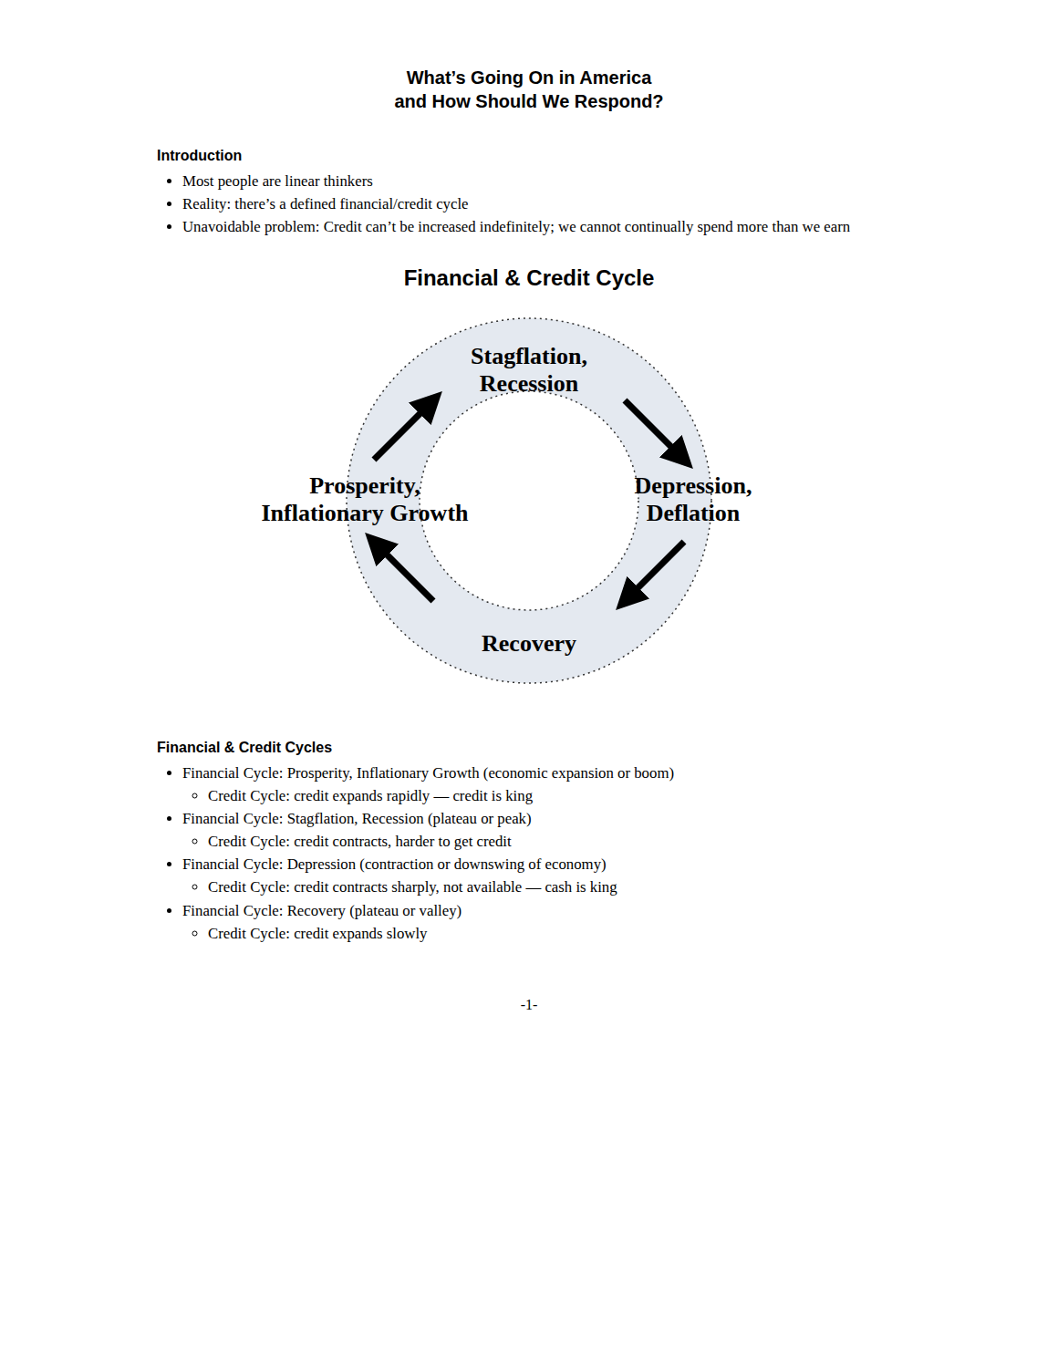What’s Going On in America
and How Should We Respond?
Introduction
Most people are linear thinkers
Reality: there’s a defined financial/credit cycle
Unavoidable problem: Credit can’t be increased indefinitely; we cannot continually spend more than we earn
Financial & Credit Cycle
Financial and Credit Cycle diagram A circular diagram showing four stages of the financial and credit cycle: Prosperity with Inflationary Growth, Stagflation and Recession, Depression and Deflation, and Recovery, connected by arrows moving clockwise. Stagflation, Recession Prosperity, Inflationary Growth Depression, Deflation Recovery
Financial & Credit Cycles
Financial Cycle: Prosperity, Inflationary Growth (economic expansion or boom)
Credit Cycle: credit expands rapidly — credit is king
Financial Cycle: Stagflation, Recession (plateau or peak)
Credit Cycle: credit contracts, harder to get credit
Financial Cycle: Depression (contraction or downswing of economy)
Credit Cycle: credit contracts sharply, not available — cash is king
Financial Cycle: Recovery (plateau or valley)
Credit Cycle: credit expands slowly
-1-